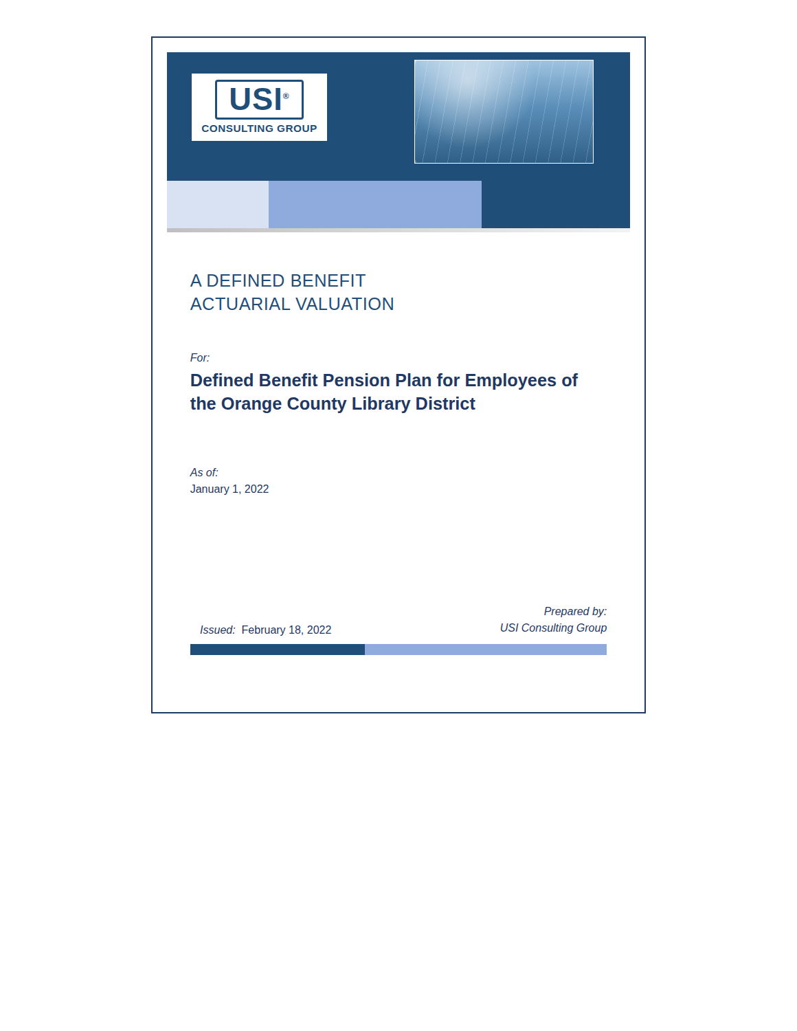USI®
CONSULTING GROUP
A Defined Benefit
Actuarial Valuation
For:
Defined Benefit Pension Plan for Employees of the Orange County Library District
As of:
January 1, 2022
Issued: February 18, 2022
Prepared by:
USI Consulting Group